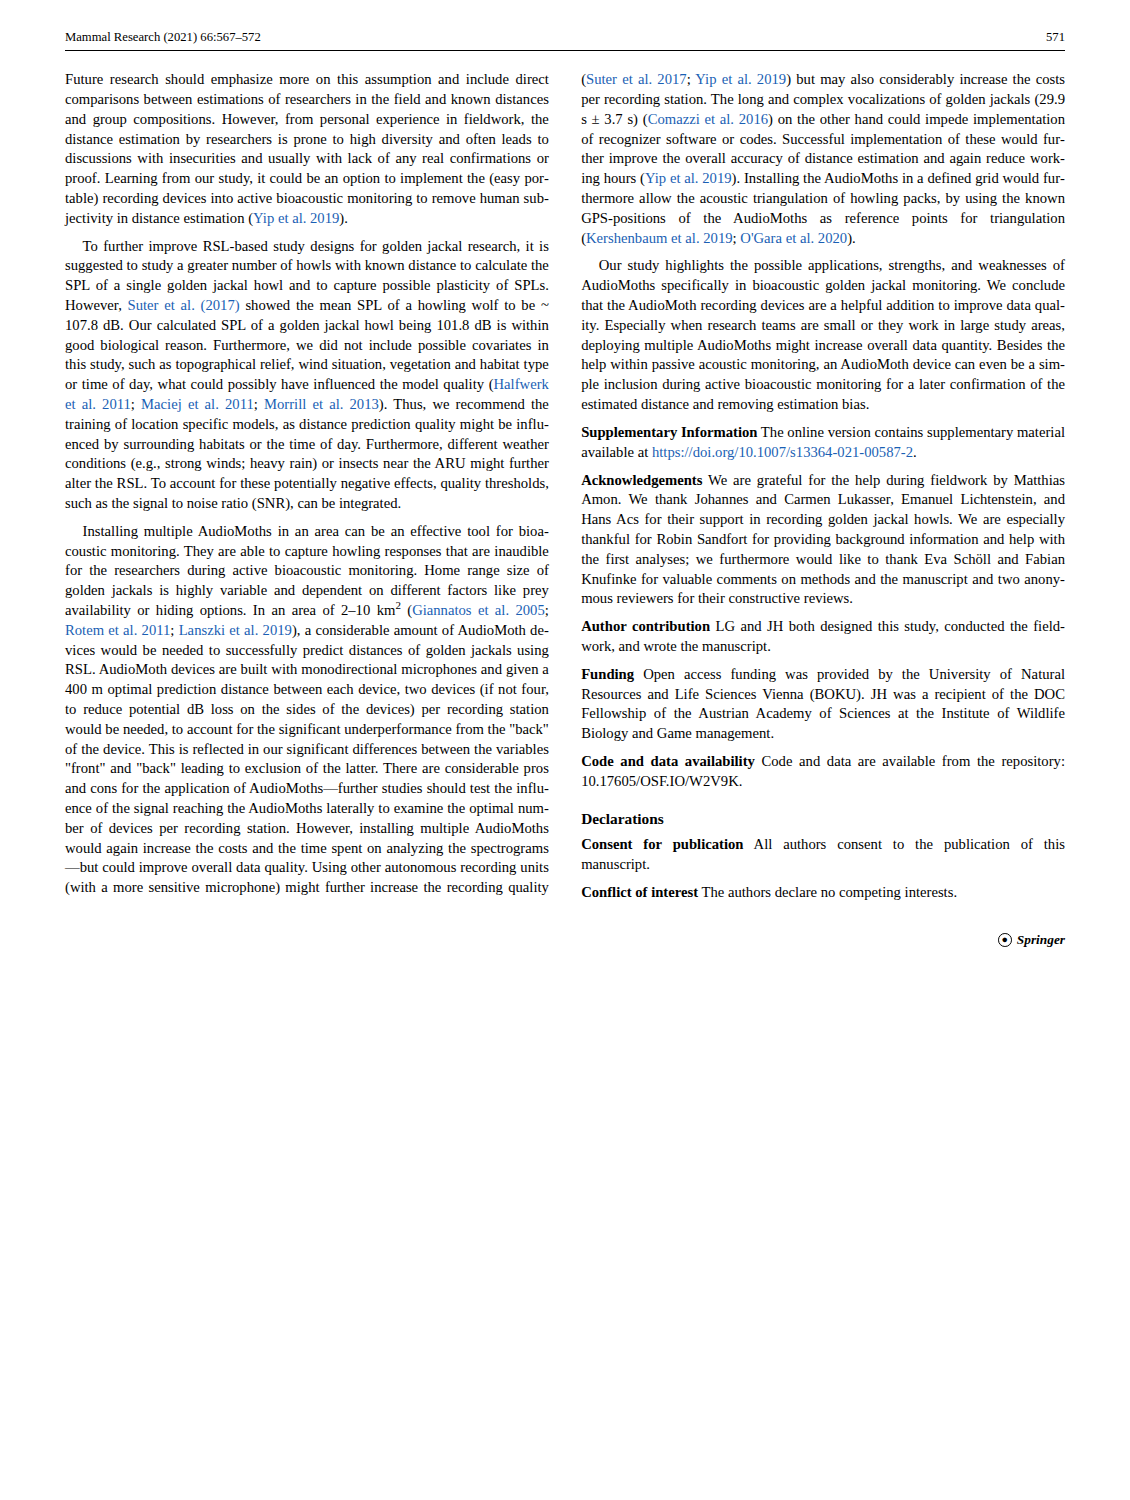Mammal Research (2021) 66:567–572 571
Future research should emphasize more on this assumption and include direct comparisons between estimations of researchers in the field and known distances and group compositions. However, from personal experience in fieldwork, the distance estimation by researchers is prone to high diversity and often leads to discussions with insecurities and usually with lack of any real confirmations or proof. Learning from our study, it could be an option to implement the (easy portable) recording devices into active bioacoustic monitoring to remove human subjectivity in distance estimation (Yip et al. 2019).
To further improve RSL-based study designs for golden jackal research, it is suggested to study a greater number of howls with known distance to calculate the SPL of a single golden jackal howl and to capture possible plasticity of SPLs. However, Suter et al. (2017) showed the mean SPL of a howling wolf to be ~ 107.8 dB. Our calculated SPL of a golden jackal howl being 101.8 dB is within good biological reason. Furthermore, we did not include possible covariates in this study, such as topographical relief, wind situation, vegetation and habitat type or time of day, what could possibly have influenced the model quality (Halfwerk et al. 2011; Maciej et al. 2011; Morrill et al. 2013). Thus, we recommend the training of location specific models, as distance prediction quality might be influenced by surrounding habitats or the time of day. Furthermore, different weather conditions (e.g., strong winds; heavy rain) or insects near the ARU might further alter the RSL. To account for these potentially negative effects, quality thresholds, such as the signal to noise ratio (SNR), can be integrated.
Installing multiple AudioMoths in an area can be an effective tool for bioacoustic monitoring. They are able to capture howling responses that are inaudible for the researchers during active bioacoustic monitoring. Home range size of golden jackals is highly variable and dependent on different factors like prey availability or hiding options. In an area of 2–10 km2 (Giannatos et al. 2005; Rotem et al. 2011; Lanszki et al. 2019), a considerable amount of AudioMoth devices would be needed to successfully predict distances of golden jackals using RSL. AudioMoth devices are built with monodirectional microphones and given a 400 m optimal prediction distance between each device, two devices (if not four, to reduce potential dB loss on the sides of the devices) per recording station would be needed, to account for the significant underperformance from the "back" of the device. This is reflected in our significant differences between the variables "front" and "back" leading to exclusion of the latter. There are considerable pros and cons for the application of AudioMoths—further studies should test the influence of the signal reaching the AudioMoths laterally to examine the optimal number of devices per recording station. However, installing multiple AudioMoths would again increase the costs and the time spent on analyzing the spectrograms—but could improve overall data quality. Using other autonomous recording units (with a more sensitive microphone) might further increase the recording quality (Suter et al. 2017; Yip et al. 2019) but may also considerably increase the costs per recording station. The long and complex vocalizations of golden jackals (29.9 s ± 3.7 s) (Comazzi et al. 2016) on the other hand could impede implementation of recognizer software or codes. Successful implementation of these would further improve the overall accuracy of distance estimation and again reduce working hours (Yip et al. 2019). Installing the AudioMoths in a defined grid would furthermore allow the acoustic triangulation of howling packs, by using the known GPS-positions of the AudioMoths as reference points for triangulation (Kershenbaum et al. 2019; O'Gara et al. 2020).
Our study highlights the possible applications, strengths, and weaknesses of AudioMoths specifically in bioacoustic golden jackal monitoring. We conclude that the AudioMoth recording devices are a helpful addition to improve data quality. Especially when research teams are small or they work in large study areas, deploying multiple AudioMoths might increase overall data quantity. Besides the help within passive acoustic monitoring, an AudioMoth device can even be a simple inclusion during active bioacoustic monitoring for a later confirmation of the estimated distance and removing estimation bias.
Supplementary Information The online version contains supplementary material available at https://doi.org/10.1007/s13364-021-00587-2.
Acknowledgements We are grateful for the help during fieldwork by Matthias Amon. We thank Johannes and Carmen Lukasser, Emanuel Lichtenstein, and Hans Acs for their support in recording golden jackal howls. We are especially thankful for Robin Sandfort for providing background information and help with the first analyses; we furthermore would like to thank Eva Schöll and Fabian Knufinke for valuable comments on methods and the manuscript and two anonymous reviewers for their constructive reviews.
Author contribution LG and JH both designed this study, conducted the fieldwork, and wrote the manuscript.
Funding Open access funding was provided by the University of Natural Resources and Life Sciences Vienna (BOKU). JH was a recipient of the DOC Fellowship of the Austrian Academy of Sciences at the Institute of Wildlife Biology and Game management.
Code and data availability Code and data are available from the repository: 10.17605/OSF.IO/W2V9K.
Declarations
Consent for publication All authors consent to the publication of this manuscript.
Conflict of interest The authors declare no competing interests.
● Springer